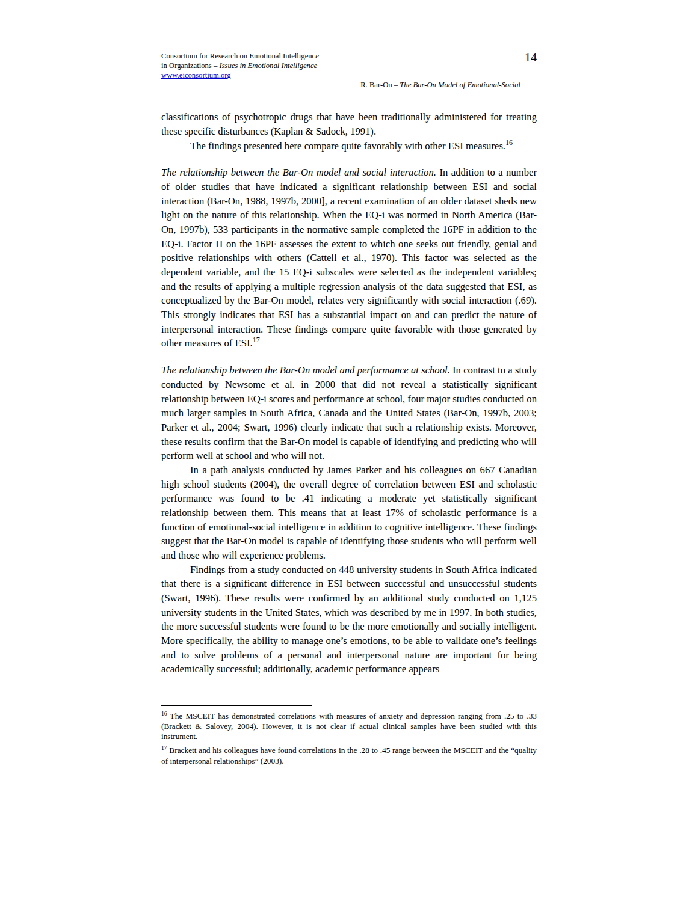14
Consortium for Research on Emotional Intelligence
in Organizations – Issues in Emotional Intelligence
www.eiconsortium.org
R. Bar-On – The Bar-On Model of Emotional-Social
classifications of psychotropic drugs that have been traditionally administered for treating these specific disturbances (Kaplan & Sadock, 1991).
The findings presented here compare quite favorably with other ESI measures.16
The relationship between the Bar-On model and social interaction. In addition to a number of older studies that have indicated a significant relationship between ESI and social interaction (Bar-On, 1988, 1997b, 2000], a recent examination of an older dataset sheds new light on the nature of this relationship. When the EQ-i was normed in North America (Bar-On, 1997b), 533 participants in the normative sample completed the 16PF in addition to the EQ-i. Factor H on the 16PF assesses the extent to which one seeks out friendly, genial and positive relationships with others (Cattell et al., 1970). This factor was selected as the dependent variable, and the 15 EQ-i subscales were selected as the independent variables; and the results of applying a multiple regression analysis of the data suggested that ESI, as conceptualized by the Bar-On model, relates very significantly with social interaction (.69). This strongly indicates that ESI has a substantial impact on and can predict the nature of interpersonal interaction. These findings compare quite favorable with those generated by other measures of ESI.17
The relationship between the Bar-On model and performance at school. In contrast to a study conducted by Newsome et al. in 2000 that did not reveal a statistically significant relationship between EQ-i scores and performance at school, four major studies conducted on much larger samples in South Africa, Canada and the United States (Bar-On, 1997b, 2003; Parker et al., 2004; Swart, 1996) clearly indicate that such a relationship exists. Moreover, these results confirm that the Bar-On model is capable of identifying and predicting who will perform well at school and who will not.
In a path analysis conducted by James Parker and his colleagues on 667 Canadian high school students (2004), the overall degree of correlation between ESI and scholastic performance was found to be .41 indicating a moderate yet statistically significant relationship between them. This means that at least 17% of scholastic performance is a function of emotional-social intelligence in addition to cognitive intelligence. These findings suggest that the Bar-On model is capable of identifying those students who will perform well and those who will experience problems.
Findings from a study conducted on 448 university students in South Africa indicated that there is a significant difference in ESI between successful and unsuccessful students (Swart, 1996). These results were confirmed by an additional study conducted on 1,125 university students in the United States, which was described by me in 1997. In both studies, the more successful students were found to be the more emotionally and socially intelligent. More specifically, the ability to manage one’s emotions, to be able to validate one’s feelings and to solve problems of a personal and interpersonal nature are important for being academically successful; additionally, academic performance appears
16 The MSCEIT has demonstrated correlations with measures of anxiety and depression ranging from .25 to .33 (Brackett & Salovey, 2004). However, it is not clear if actual clinical samples have been studied with this instrument.
17 Brackett and his colleagues have found correlations in the .28 to .45 range between the MSCEIT and the “quality of interpersonal relationships” (2003).